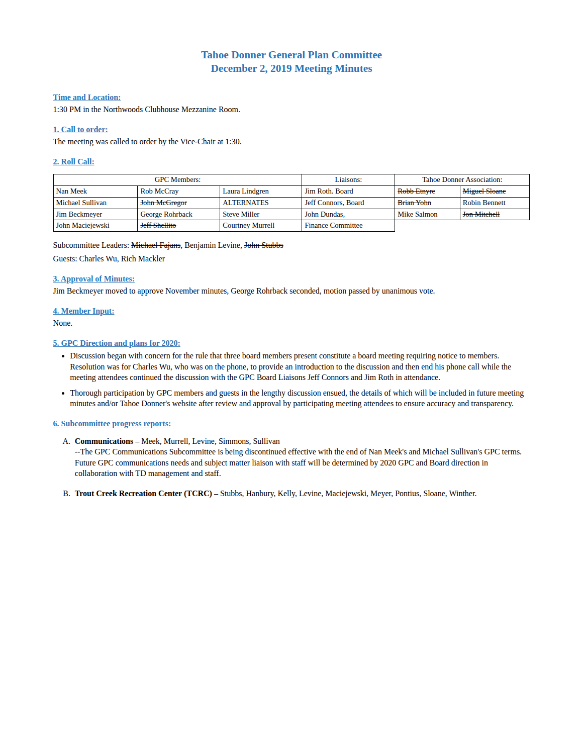Tahoe Donner General Plan Committee
December 2, 2019 Meeting Minutes
Time and Location:
1:30 PM in the Northwoods Clubhouse Mezzanine Room.
1. Call to order:
The meeting was called to order by the Vice-Chair at 1:30.
2. Roll Call:
| GPC Members: | Liaisons: | Tahoe Donner Association: |
| Nan Meek | Rob McCray | Laura Lindgren | Jim Roth. Board | Robb Etnyre | Miguel Sloane |
| Michael Sullivan | John McGregor | ALTERNATES | Jeff Connors, Board | Brian Yohn | Robin Bennett |
| Jim Beckmeyer | George Rohrback | Steve Miller | John Dundas, | Mike Salmon | Jon Mitchell |
| John Maciejewski | Jeff Shellito | Courtney Murrell | Finance Committee | | |
Subcommittee Leaders: Michael Fajans, Benjamin Levine, John Stubbs
Guests: Charles Wu, Rich Mackler
3. Approval of Minutes:
Jim Beckmeyer moved to approve November minutes, George Rohrback seconded, motion passed by unanimous vote.
4. Member Input:
None.
5. GPC Direction and plans for 2020:
Discussion began with concern for the rule that three board members present constitute a board meeting requiring notice to members. Resolution was for Charles Wu, who was on the phone, to provide an introduction to the discussion and then end his phone call while the meeting attendees continued the discussion with the GPC Board Liaisons Jeff Connors and Jim Roth in attendance.
Thorough participation by GPC members and guests in the lengthy discussion ensued, the details of which will be included in future meeting minutes and/or Tahoe Donner's website after review and approval by participating meeting attendees to ensure accuracy and transparency.
6. Subcommittee progress reports:
Communications – Meek, Murrell, Levine, Simmons, Sullivan
--The GPC Communications Subcommittee is being discontinued effective with the end of Nan Meek's and Michael Sullivan's GPC terms. Future GPC communications needs and subject matter liaison with staff will be determined by 2020 GPC and Board direction in collaboration with TD management and staff.
Trout Creek Recreation Center (TCRC) – Stubbs, Hanbury, Kelly, Levine, Maciejewski, Meyer, Pontius, Sloane, Winther.